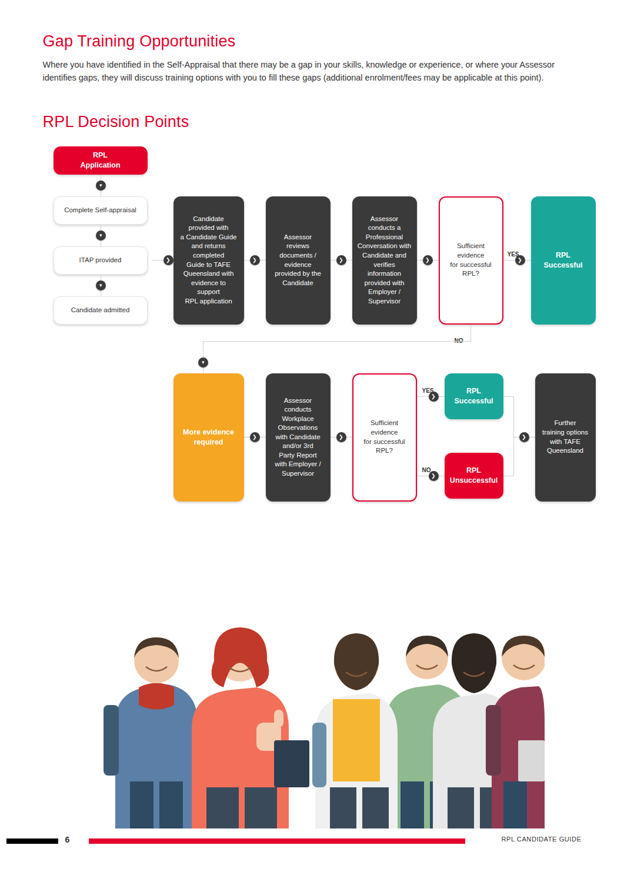Gap Training Opportunities
Where you have identified in the Self-Appraisal that there may be a gap in your skills, knowledge or experience, or where your Assessor identifies gaps, they will discuss training options with you to fill these gaps (additional enrolment/fees may be applicable at this point).
RPL Decision Points
RPL
Application
▾
Complete Self-appraisal
▾
ITAP provided
▾
Candidate admitted
Candidate
provided with
a Candidate Guide
and returns
completed
Guide to TAFE
Queensland with
evidence to
support
RPL application
❯
❯
Assessor
reviews
documents /
evidence
provided by the
Candidate
❯
Assessor
conducts a
Professional
Conversation with
Candidate and
verifies
information
provided with
Employer /
Supervisor
❯
Sufficient evidence
for successful
RPL?
YES
❯
RPL
Successful
NO
▾
More evidence
required
❯
Assessor
conducts
Workplace
Observations
with Candidate
and/or 3rd
Party Report
with Employer /
Supervisor
❯
Sufficient evidence
for successful
RPL?
YES
❯
RPL
Successful
NO
❯
RPL
Unsuccessful
❯
Further
training options
with TAFE
Queensland
6
RPL CANDIDATE GUIDE